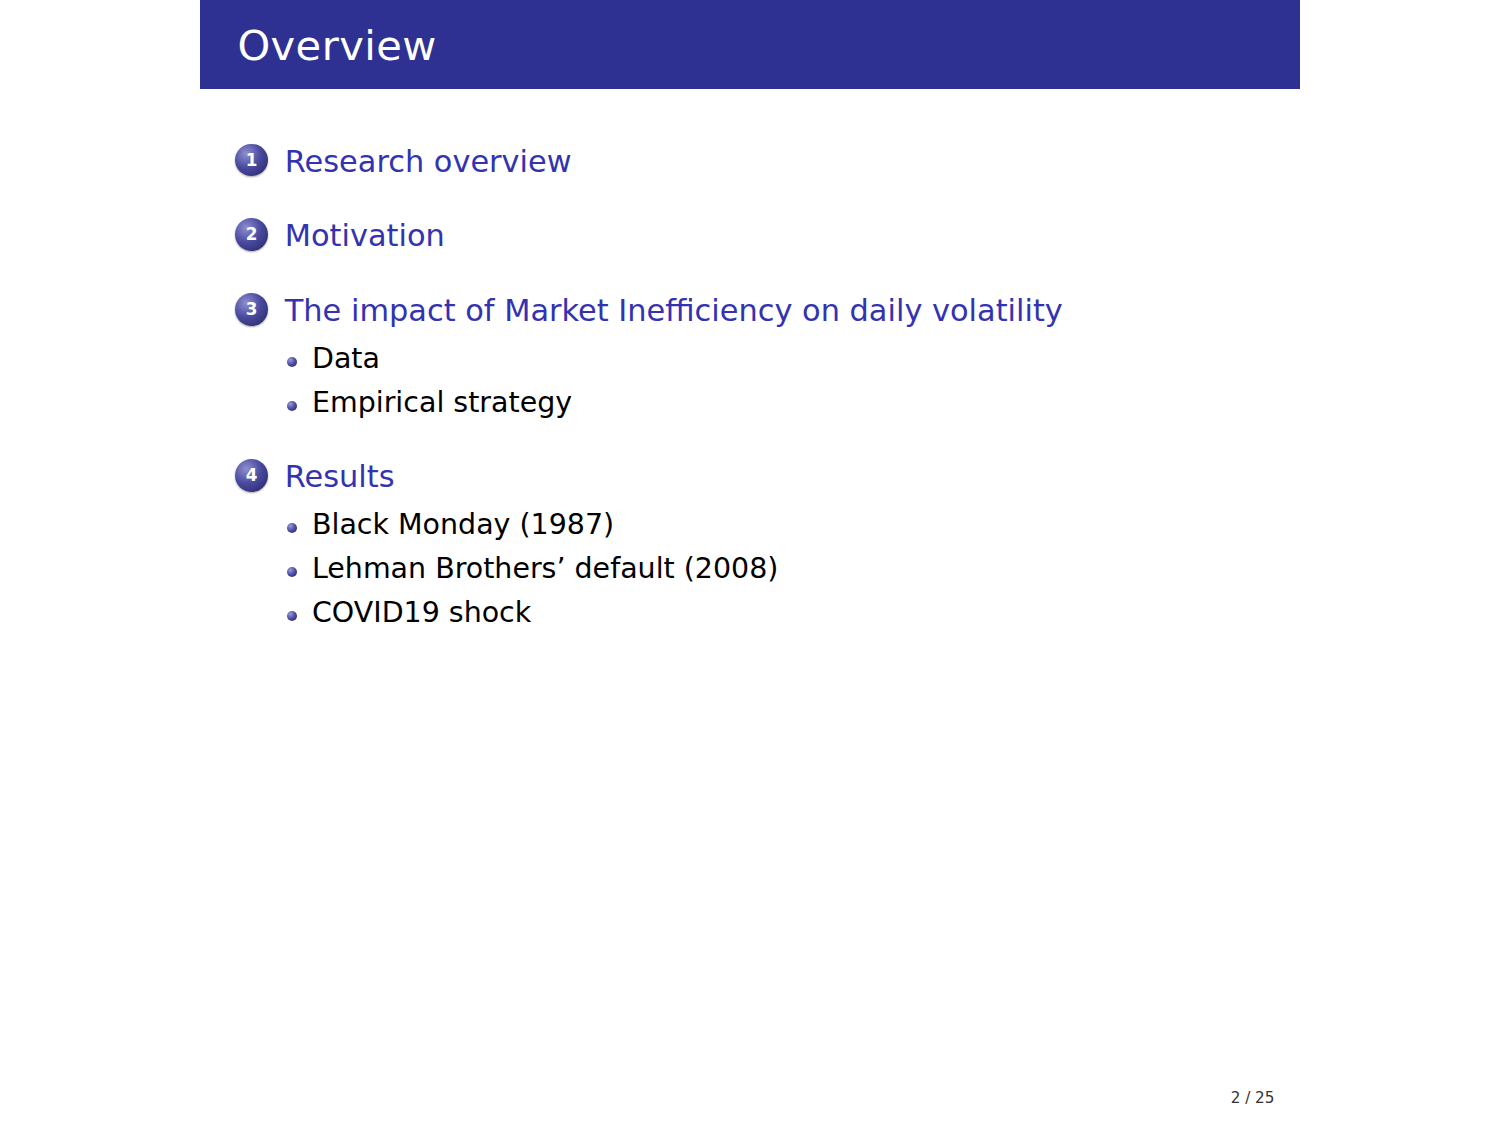Overview
1 Research overview
2 Motivation
3 The impact of Market Inefficiency on daily volatility
Data
Empirical strategy
4 Results
Black Monday (1987)
Lehman Brothers’ default (2008)
COVID19 shock
2 / 25